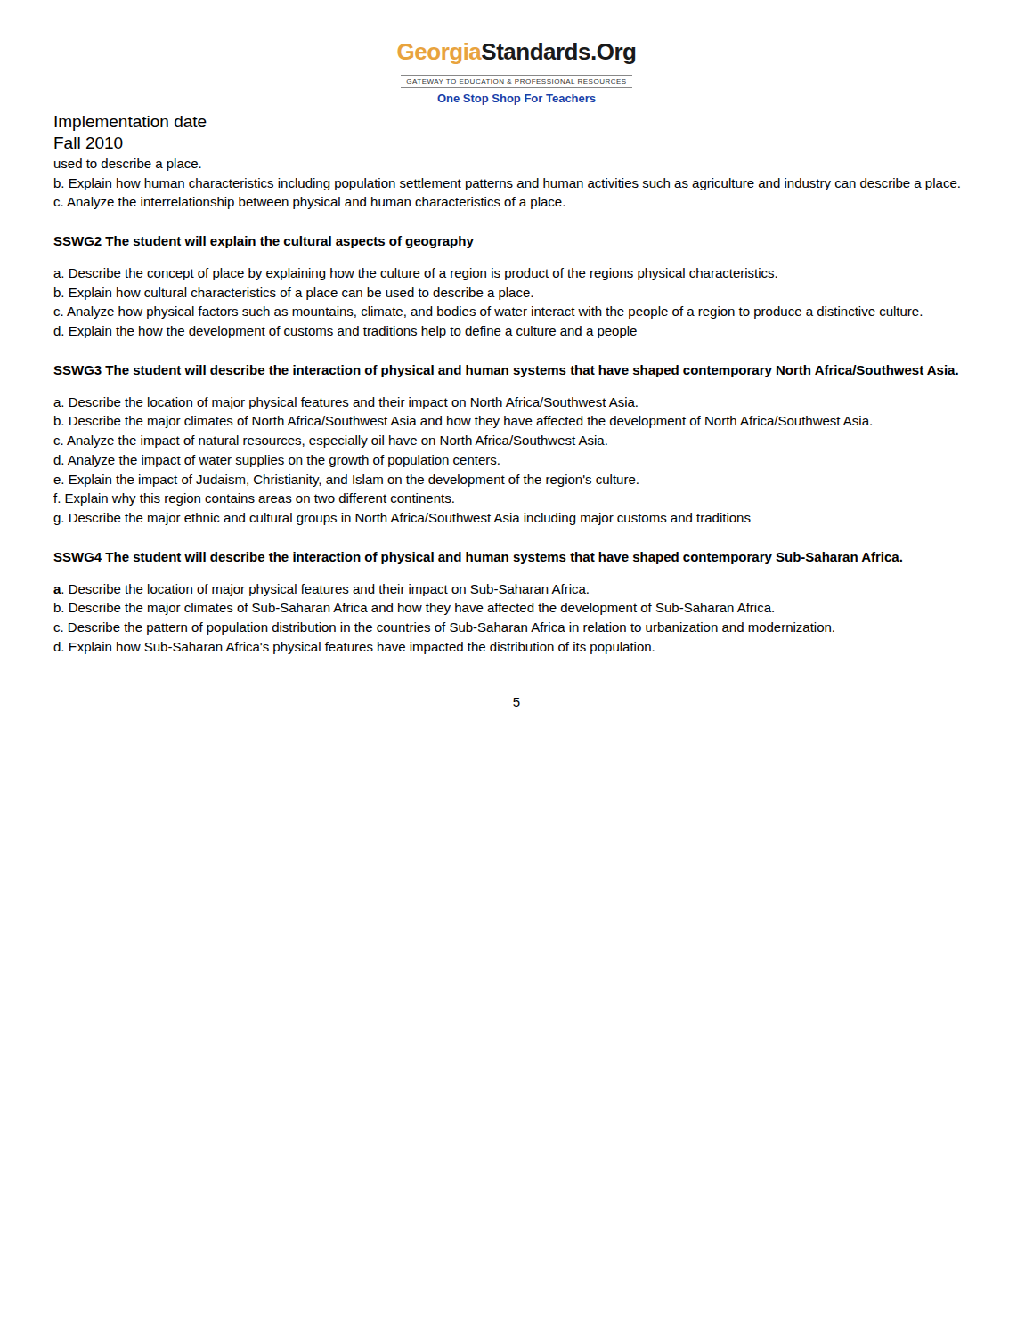Georgia Standards.Org
GATEWAY TO EDUCATION & PROFESSIONAL RESOURCES
One Stop Shop For Teachers
Implementation date
Fall 2010
used to describe a place.
b. Explain how human characteristics including population settlement patterns and human activities such as agriculture and industry can describe a place.
c. Analyze the interrelationship between physical and human characteristics of a place.
SSWG2 The student will explain the cultural aspects of geography
a. Describe the concept of place by explaining how the culture of a region is product of the regions physical characteristics.
b. Explain how cultural characteristics of a place can be used to describe a place.
c. Analyze how physical factors such as mountains, climate, and bodies of water interact with the people of a region to produce a distinctive culture.
d. Explain the how the development of customs and traditions help to define a culture and a people
SSWG3 The student will describe the interaction of physical and human systems that have shaped contemporary North Africa/Southwest Asia.
a. Describe the location of major physical features and their impact on North Africa/Southwest Asia.
b. Describe the major climates of North Africa/Southwest Asia and how they have affected the development of North Africa/Southwest Asia.
c. Analyze the impact of natural resources, especially oil have on North Africa/Southwest Asia.
d. Analyze the impact of water supplies on the growth of population centers.
e. Explain the impact of Judaism, Christianity, and Islam on the development of the region's culture.
f. Explain why this region contains areas on two different continents.
g. Describe the major ethnic and cultural groups in North Africa/Southwest Asia including major customs and traditions
SSWG4 The student will describe the interaction of physical and human systems that have shaped contemporary Sub-Saharan Africa.
a. Describe the location of major physical features and their impact on Sub-Saharan Africa.
b. Describe the major climates of Sub-Saharan Africa and how they have affected the development of Sub-Saharan Africa.
c. Describe the pattern of population distribution in the countries of Sub-Saharan Africa in relation to urbanization and modernization.
d. Explain how Sub-Saharan Africa's physical features have impacted the distribution of its population.
5